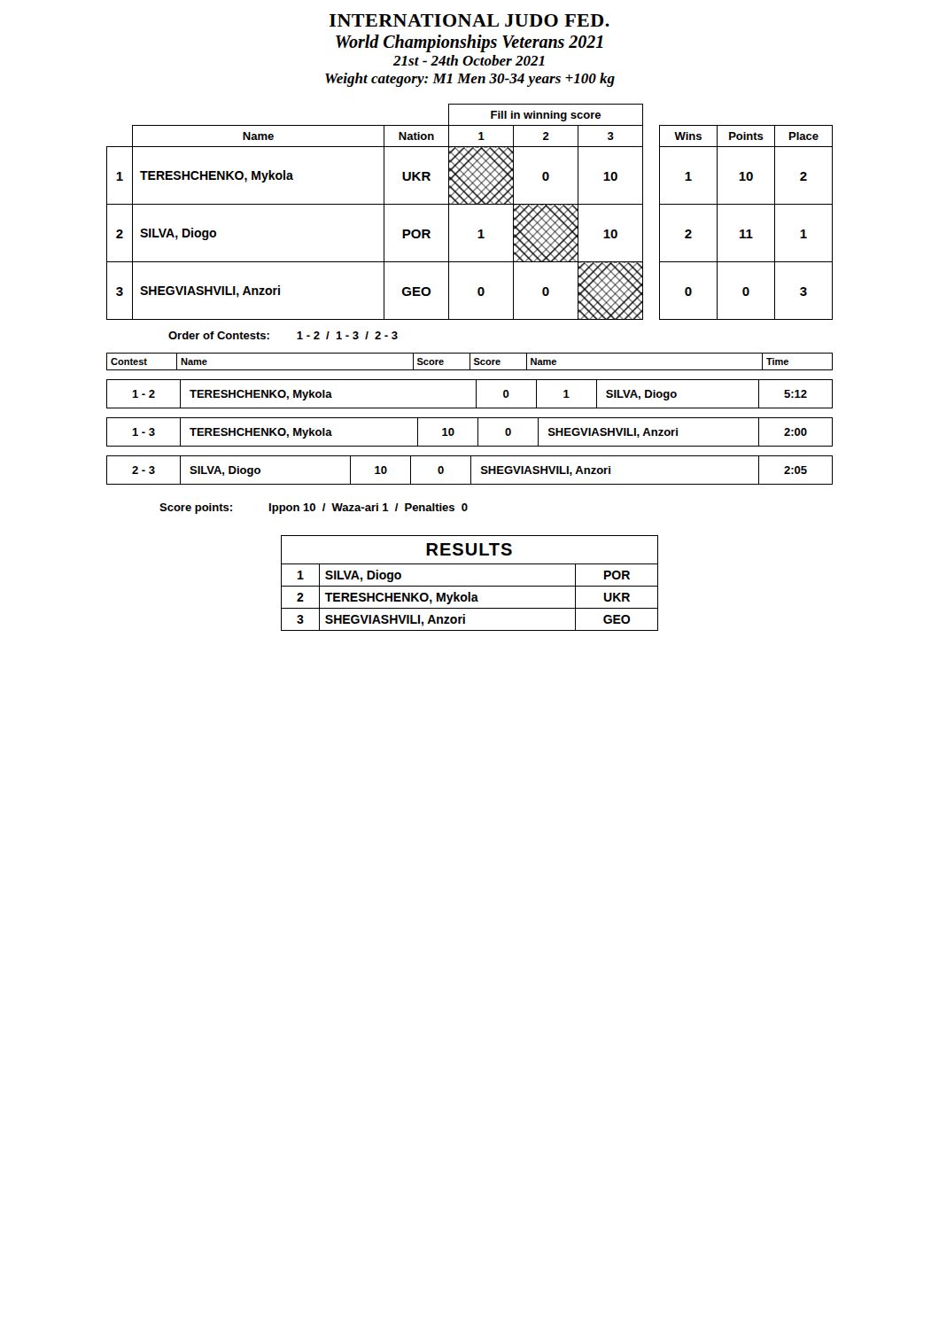INTERNATIONAL JUDO FED.
World Championships Veterans 2021
21st - 24th October 2021
Weight category: M1 Men 30-34 years +100 kg
| | | | Fill in winning score | | | | |
| --- | --- | --- | --- | --- | --- | --- | --- |
| | Name | Nation | 1 | 2 | 3 | | Wins | Points | Place |
| 1 | TERESHCHENKO, Mykola | UKR | | 0 | 10 | | 1 | 10 | 2 |
| 2 | SILVA, Diogo | POR | 1 | | 10 | | 2 | 11 | 1 |
| 3 | SHEGVIASHVILI, Anzori | GEO | 0 | 0 | | | 0 | 0 | 3 |
Order of Contests: 1 - 2 / 1 - 3 / 2 - 3
| Contest | Name | Score | Score | Name | Time |
| --- | --- | --- | --- | --- | --- |
| 1 - 2 | TERESHCHENKO, Mykola | 0 | 1 | SILVA, Diogo | 5:12 |
| 1 - 3 | TERESHCHENKO, Mykola | 10 | 0 | SHEGVIASHVILI, Anzori | 2:00 |
| 2 - 3 | SILVA, Diogo | 10 | 0 | SHEGVIASHVILI, Anzori | 2:05 |
Score points: Ippon 10 / Waza-ari 1 / Penalties 0
| RESULTS |
| --- |
| 1 | SILVA, Diogo | POR |
| 2 | TERESHCHENKO, Mykola | UKR |
| 3 | SHEGVIASHVILI, Anzori | GEO |